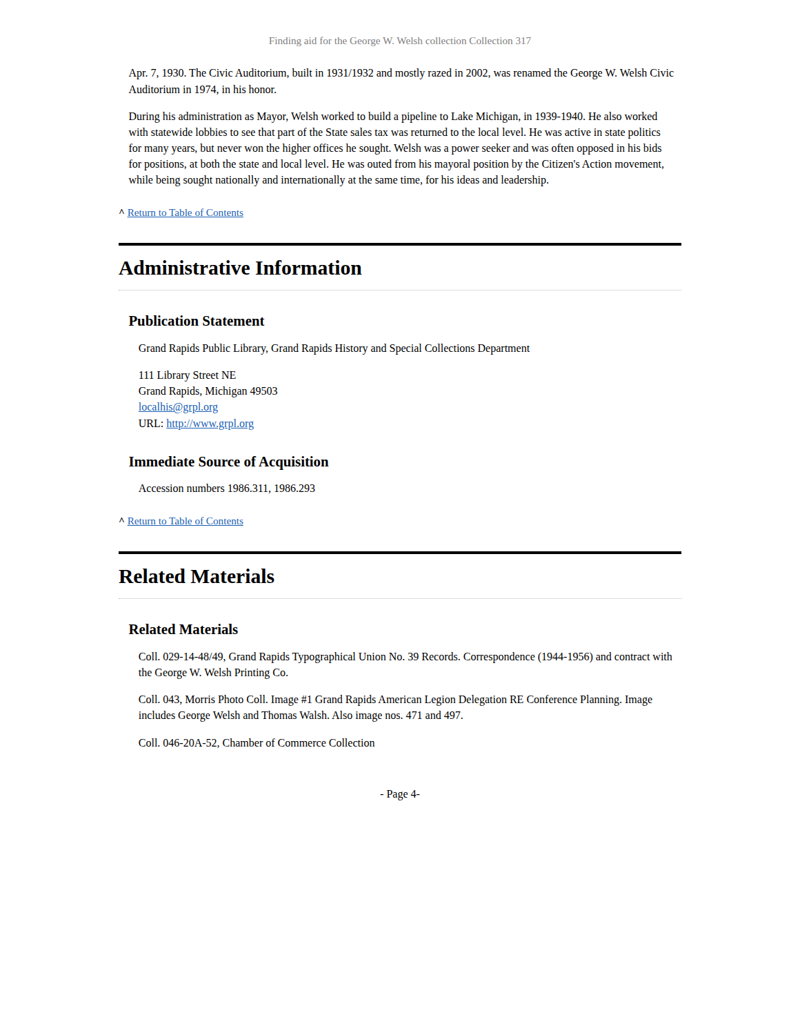Finding aid for the George W. Welsh collection Collection 317
Apr. 7, 1930. The Civic Auditorium, built in 1931/1932 and mostly razed in 2002, was renamed the George W. Welsh Civic Auditorium in 1974, in his honor.
During his administration as Mayor, Welsh worked to build a pipeline to Lake Michigan, in 1939-1940. He also worked with statewide lobbies to see that part of the State sales tax was returned to the local level. He was active in state politics for many years, but never won the higher offices he sought. Welsh was a power seeker and was often opposed in his bids for positions, at both the state and local level. He was outed from his mayoral position by the Citizen's Action movement, while being sought nationally and internationally at the same time, for his ideas and leadership.
^ Return to Table of Contents
Administrative Information
Publication Statement
Grand Rapids Public Library, Grand Rapids History and Special Collections Department
111 Library Street NE
Grand Rapids, Michigan 49503
localhis@grpl.org
URL: http://www.grpl.org
Immediate Source of Acquisition
Accession numbers 1986.311, 1986.293
^ Return to Table of Contents
Related Materials
Related Materials
Coll. 029-14-48/49, Grand Rapids Typographical Union No. 39 Records. Correspondence (1944-1956) and contract with the George W. Welsh Printing Co.
Coll. 043, Morris Photo Coll. Image #1 Grand Rapids American Legion Delegation RE Conference Planning. Image includes George Welsh and Thomas Walsh. Also image nos. 471 and 497.
Coll. 046-20A-52, Chamber of Commerce Collection
- Page 4-